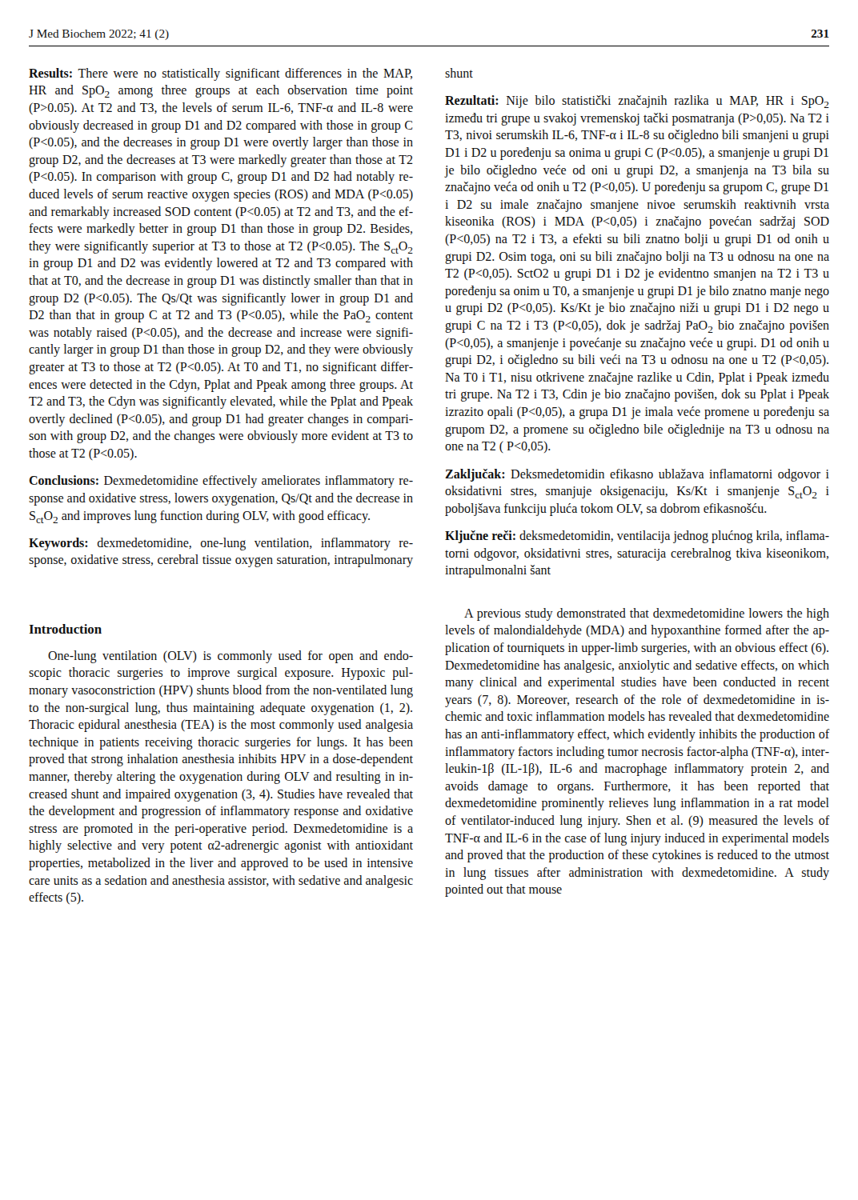J Med Biochem 2022; 41 (2) 231
Results: There were no statistically significant differences in the MAP, HR and SpO2 among three groups at each observation time point (P>0.05). At T2 and T3, the levels of serum IL-6, TNF-α and IL-8 were obviously decreased in group D1 and D2 compared with those in group C (P<0.05), and the decreases in group D1 were overtly larger than those in group D2, and the decreases at T3 were markedly greater than those at T2 (P<0.05). In comparison with group C, group D1 and D2 had notably reduced levels of serum reactive oxygen species (ROS) and MDA (P<0.05) and remarkably increased SOD content (P<0.05) at T2 and T3, and the effects were markedly better in group D1 than those in group D2. Besides, they were significantly superior at T3 to those at T2 (P<0.05). The SctO2 in group D1 and D2 was evidently lowered at T2 and T3 compared with that at T0, and the decrease in group D1 was distinctly smaller than that in group D2 (P<0.05). The Qs/Qt was significantly lower in group D1 and D2 than that in group C at T2 and T3 (P<0.05), while the PaO2 content was notably raised (P<0.05), and the decrease and increase were significantly larger in group D1 than those in group D2, and they were obviously greater at T3 to those at T2 (P<0.05). At T0 and T1, no significant differences were detected in the Cdyn, Pplat and Ppeak among three groups. At T2 and T3, the Cdyn was significantly elevated, while the Pplat and Ppeak overtly declined (P<0.05), and group D1 had greater changes in comparison with group D2, and the changes were obviously more evident at T3 to those at T2 (P<0.05).
Conclusions: Dexmedetomidine effectively ameliorates inflammatory response and oxidative stress, lowers oxygenation, Qs/Qt and the decrease in SctO2 and improves lung function during OLV, with good efficacy.
Keywords: dexmedetomidine, one-lung ventilation, inflammatory response, oxidative stress, cerebral tissue oxygen saturation, intrapulmonary shunt
Rezultati: Nije bilo statistički značajnih razlika u MAP, HR i SpO2 između tri grupe u svakoj vremenskoj tački posmatranja (P>0,05). Na T2 i T3, nivoi serumskih IL-6, TNF-α i IL-8 su očigledno bili smanjeni u grupi D1 i D2 u poređenju sa onima u grupi C (P<0.05), a smanjenje u grupi D1 je bilo očigledno veće od oni u grupi D2, a smanjenja na T3 bila su značajno veća od onih u T2 (P<0,05). U poređenju sa grupom C, grupe D1 i D2 su imale značajno smanjene nivoe serumskih reaktivnih vrsta kiseonika (ROS) i MDA (P<0,05) i značajno povećan sadržaj SOD (P<0,05) na T2 i T3, a efekti su bili znatno bolji u grupi D1 od onih u grupi D2. Osim toga, oni su bili značajno bolji na T3 u odnosu na one na T2 (P<0,05). SctO2 u grupi D1 i D2 je evidentno smanjen na T2 i T3 u poređenju sa onim u T0, a smanjenje u grupi D1 je bilo znatno manje nego u grupi D2 (P<0,05). Ks/Kt je bio značajno niži u grupi D1 i D2 nego u grupi C na T2 i T3 (P<0,05), dok je sadržaj PaO2 bio značajno povišen (P<0,05), a smanjenje i povećanje su značajno veće u grupi. D1 od onih u grupi D2, i očigledno su bili veći na T3 u odnosu na one u T2 (P<0,05). Na T0 i T1, nisu otkrivene značajne razlike u Cdin, Pplat i Ppeak između tri grupe. Na T2 i T3, Cdin je bio značajno povišen, dok su Pplat i Ppeak izrazito opali (P<0,05), a grupa D1 je imala veće promene u poređenju sa grupom D2, a promene su očigledno bile očiglednije na T3 u odnosu na one na T2 ( P<0,05).
Zaključak: Deksmedetomidin efikasno ublažava inflamatorni odgovor i oksidativni stres, smanjuje oksigenaciju, Ks/Kt i smanjenje SctO2 i poboljšava funkciju pluća tokom OLV, sa dobrom efikasnošću.
Ključne reči: deksmedetomidin, ventilacija jednog plućnog krila, inflamatorni odgovor, oksidativni stres, saturacija cerebralnog tkiva kiseonikom, intrapulmonalni šant
Introduction
One-lung ventilation (OLV) is commonly used for open and endoscopic thoracic surgeries to improve surgical exposure. Hypoxic pulmonary vasoconstriction (HPV) shunts blood from the non-ventilated lung to the non-surgical lung, thus maintaining adequate oxygenation (1, 2). Thoracic epidural anesthesia (TEA) is the most commonly used analgesia technique in patients receiving thoracic surgeries for lungs. It has been proved that strong inhalation anesthesia inhibits HPV in a dose-dependent manner, thereby altering the oxygenation during OLV and resulting in increased shunt and impaired oxygenation (3, 4). Studies have revealed that the development and progression of inflammatory response and oxidative stress are promoted in the peri-operative period. Dexmedetomidine is a highly selective and very potent α2-adrenergic agonist with antioxidant properties, metabolized in the liver and approved to be used in intensive care units as a sedation and anesthesia assistor, with sedative and analgesic effects (5).
A previous study demonstrated that dexmedetomidine lowers the high levels of malondialdehyde (MDA) and hypoxanthine formed after the application of tourniquets in upper-limb surgeries, with an obvious effect (6). Dexmedetomidine has analgesic, anxiolytic and sedative effects, on which many clinical and experimental studies have been conducted in recent years (7, 8). Moreover, research of the role of dexmedetomidine in ischemic and toxic inflammation models has revealed that dexmedetomidine has an anti-inflammatory effect, which evidently inhibits the production of inflammatory factors including tumor necrosis factor-alpha (TNF-α), interleukin-1β (IL-1β), IL-6 and macrophage inflammatory protein 2, and avoids damage to organs. Furthermore, it has been reported that dexmedetomidine prominently relieves lung inflammation in a rat model of ventilator-induced lung injury. Shen et al. (9) measured the levels of TNF-α and IL-6 in the case of lung injury induced in experimental models and proved that the production of these cytokines is reduced to the utmost in lung tissues after administration with dexmedetomidine. A study pointed out that mouse